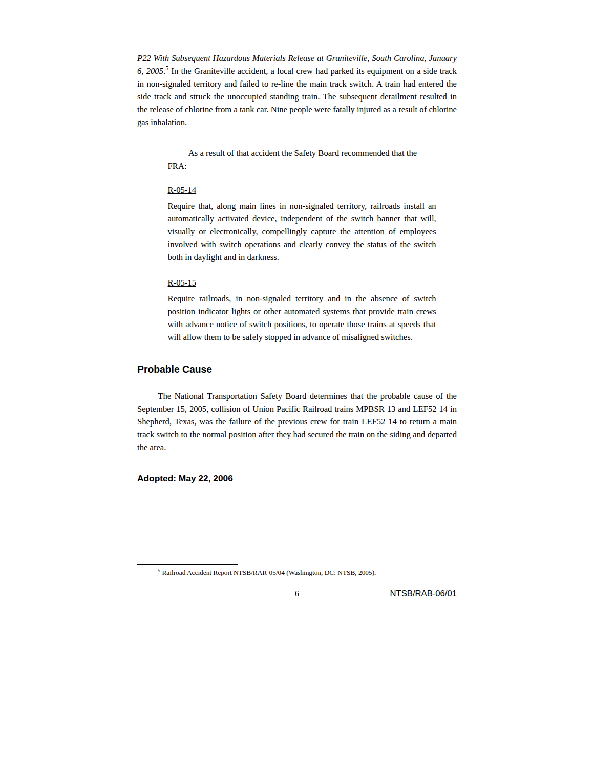P22 With Subsequent Hazardous Materials Release at Graniteville, South Carolina, January 6, 2005.5 In the Graniteville accident, a local crew had parked its equipment on a side track in non-signaled territory and failed to re-line the main track switch. A train had entered the side track and struck the unoccupied standing train. The subsequent derailment resulted in the release of chlorine from a tank car. Nine people were fatally injured as a result of chlorine gas inhalation.
As a result of that accident the Safety Board recommended that the FRA:
R-05-14
Require that, along main lines in non-signaled territory, railroads install an automatically activated device, independent of the switch banner that will, visually or electronically, compellingly capture the attention of employees involved with switch operations and clearly convey the status of the switch both in daylight and in darkness.
R-05-15
Require railroads, in non-signaled territory and in the absence of switch position indicator lights or other automated systems that provide train crews with advance notice of switch positions, to operate those trains at speeds that will allow them to be safely stopped in advance of misaligned switches.
Probable Cause
The National Transportation Safety Board determines that the probable cause of the September 15, 2005, collision of Union Pacific Railroad trains MPBSR 13 and LEF52 14 in Shepherd, Texas, was the failure of the previous crew for train LEF52 14 to return a main track switch to the normal position after they had secured the train on the siding and departed the area.
Adopted: May 22, 2006
5 Railroad Accident Report NTSB/RAR-05/04 (Washington, DC: NTSB, 2005).
6 NTSB/RAB-06/01